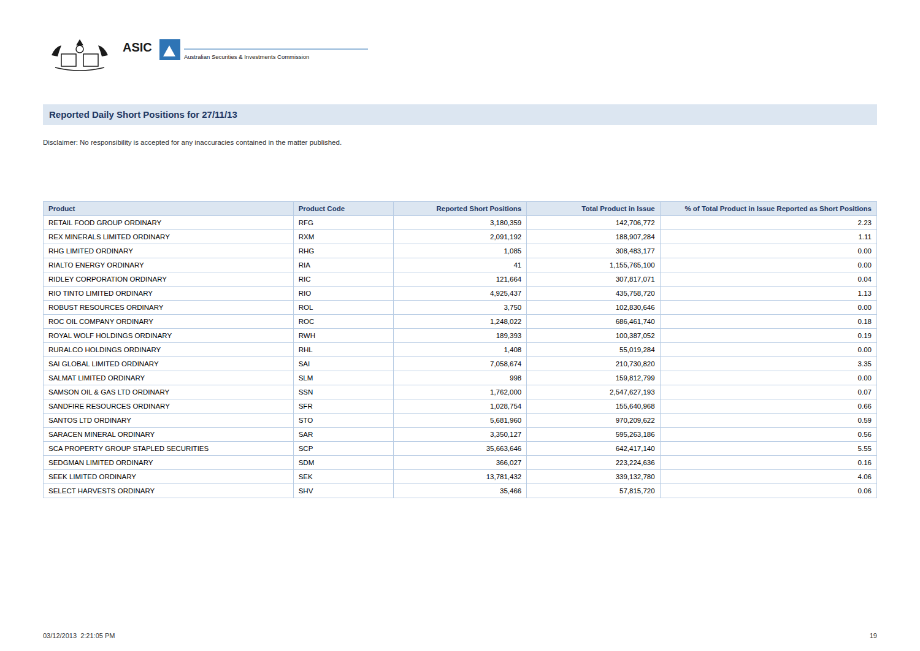ASIC Australian Securities & Investments Commission
Reported Daily Short Positions for 27/11/13
Disclaimer: No responsibility is accepted for any inaccuracies contained in the matter published.
| Product | Product Code | Reported Short Positions | Total Product in Issue | % of Total Product in Issue Reported as Short Positions |
| --- | --- | --- | --- | --- |
| RETAIL FOOD GROUP ORDINARY | RFG | 3,180,359 | 142,706,772 | 2.23 |
| REX MINERALS LIMITED ORDINARY | RXM | 2,091,192 | 188,907,284 | 1.11 |
| RHG LIMITED ORDINARY | RHG | 1,085 | 308,483,177 | 0.00 |
| RIALTO ENERGY ORDINARY | RIA | 41 | 1,155,765,100 | 0.00 |
| RIDLEY CORPORATION ORDINARY | RIC | 121,664 | 307,817,071 | 0.04 |
| RIO TINTO LIMITED ORDINARY | RIO | 4,925,437 | 435,758,720 | 1.13 |
| ROBUST RESOURCES ORDINARY | ROL | 3,750 | 102,830,646 | 0.00 |
| ROC OIL COMPANY ORDINARY | ROC | 1,248,022 | 686,461,740 | 0.18 |
| ROYAL WOLF HOLDINGS ORDINARY | RWH | 189,393 | 100,387,052 | 0.19 |
| RURALCO HOLDINGS ORDINARY | RHL | 1,408 | 55,019,284 | 0.00 |
| SAI GLOBAL LIMITED ORDINARY | SAI | 7,058,674 | 210,730,820 | 3.35 |
| SALMAT LIMITED ORDINARY | SLM | 998 | 159,812,799 | 0.00 |
| SAMSON OIL & GAS LTD ORDINARY | SSN | 1,762,000 | 2,547,627,193 | 0.07 |
| SANDFIRE RESOURCES ORDINARY | SFR | 1,028,754 | 155,640,968 | 0.66 |
| SANTOS LTD ORDINARY | STO | 5,681,960 | 970,209,622 | 0.59 |
| SARACEN MINERAL ORDINARY | SAR | 3,350,127 | 595,263,186 | 0.56 |
| SCA PROPERTY GROUP STAPLED SECURITIES | SCP | 35,663,646 | 642,417,140 | 5.55 |
| SEDGMAN LIMITED ORDINARY | SDM | 366,027 | 223,224,636 | 0.16 |
| SEEK LIMITED ORDINARY | SEK | 13,781,432 | 339,132,780 | 4.06 |
| SELECT HARVESTS ORDINARY | SHV | 35,466 | 57,815,720 | 0.06 |
03/12/2013 2:21:05 PM 19